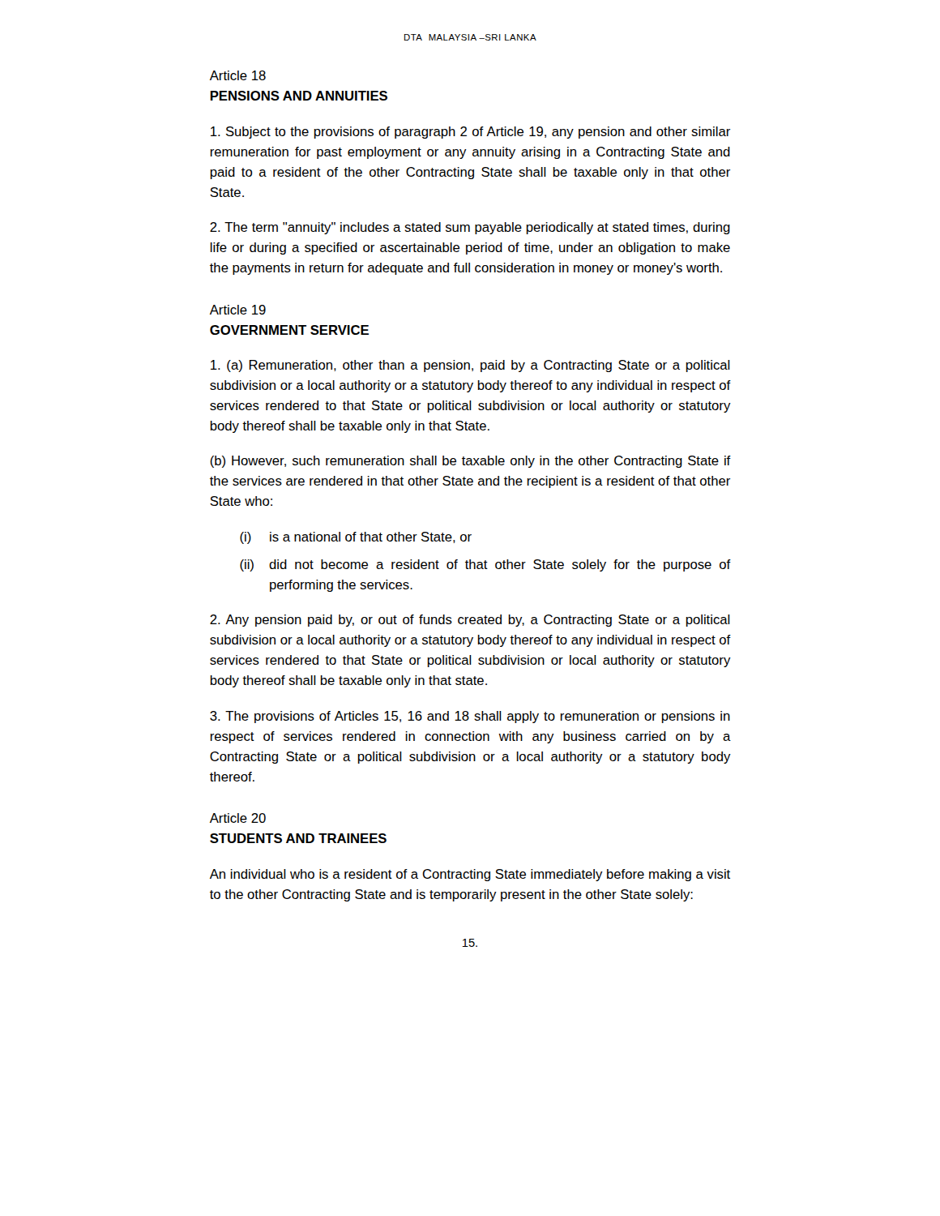DTA MALAYSIA –SRI LANKA
Article 18
PENSIONS AND ANNUITIES
1. Subject to the provisions of paragraph 2 of Article 19, any pension and other similar remuneration for past employment or any annuity arising in a Contracting State and paid to a resident of the other Contracting State shall be taxable only in that other State.
2. The term "annuity" includes a stated sum payable periodically at stated times, during life or during a specified or ascertainable period of time, under an obligation to make the payments in return for adequate and full consideration in money or money's worth.
Article 19
GOVERNMENT SERVICE
1. (a) Remuneration, other than a pension, paid by a Contracting State or a political subdivision or a local authority or a statutory body thereof to any individual in respect of services rendered to that State or political subdivision or local authority or statutory body thereof shall be taxable only in that State.
(b) However, such remuneration shall be taxable only in the other Contracting State if the services are rendered in that other State and the recipient is a resident of that other State who:
(i) is a national of that other State, or
(ii) did not become a resident of that other State solely for the purpose of performing the services.
2. Any pension paid by, or out of funds created by, a Contracting State or a political subdivision or a local authority or a statutory body thereof to any individual in respect of services rendered to that State or political subdivision or local authority or statutory body thereof shall be taxable only in that state.
3. The provisions of Articles 15, 16 and 18 shall apply to remuneration or pensions in respect of services rendered in connection with any business carried on by a Contracting State or a political subdivision or a local authority or a statutory body thereof.
Article 20
STUDENTS AND TRAINEES
An individual who is a resident of a Contracting State immediately before making a visit to the other Contracting State and is temporarily present in the other State solely:
15.